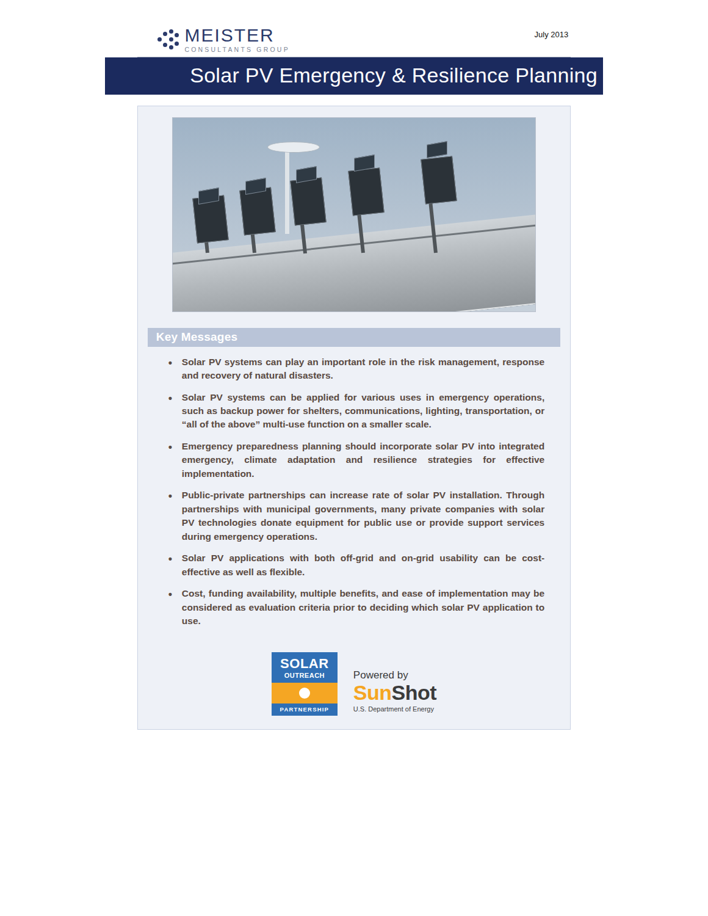MEISTER
CONSULTANTS GROUP
July 2013
Solar PV Emergency & Resilience Planning
Key Messages
Solar PV systems can play an important role in the risk management, response and recovery of natural disasters.
Solar PV systems can be applied for various uses in emergency operations, such as backup power for shelters, communications, lighting, transportation, or “all of the above” multi-use function on a smaller scale.
Emergency preparedness planning should incorporate solar PV into integrated emergency, climate adaptation and resilience strategies for effective implementation.
Public-private partnerships can increase rate of solar PV installation. Through partnerships with municipal governments, many private companies with solar PV technologies donate equipment for public use or provide support services during emergency operations.
Solar PV applications with both off-grid and on-grid usability can be cost-effective as well as flexible.
Cost, funding availability, multiple benefits, and ease of implementation may be considered as evaluation criteria prior to deciding which solar PV application to use.
SOLAR
OUTREACH
PARTNERSHIP
Powered by
Sun Shot
U.S. Department of Energy